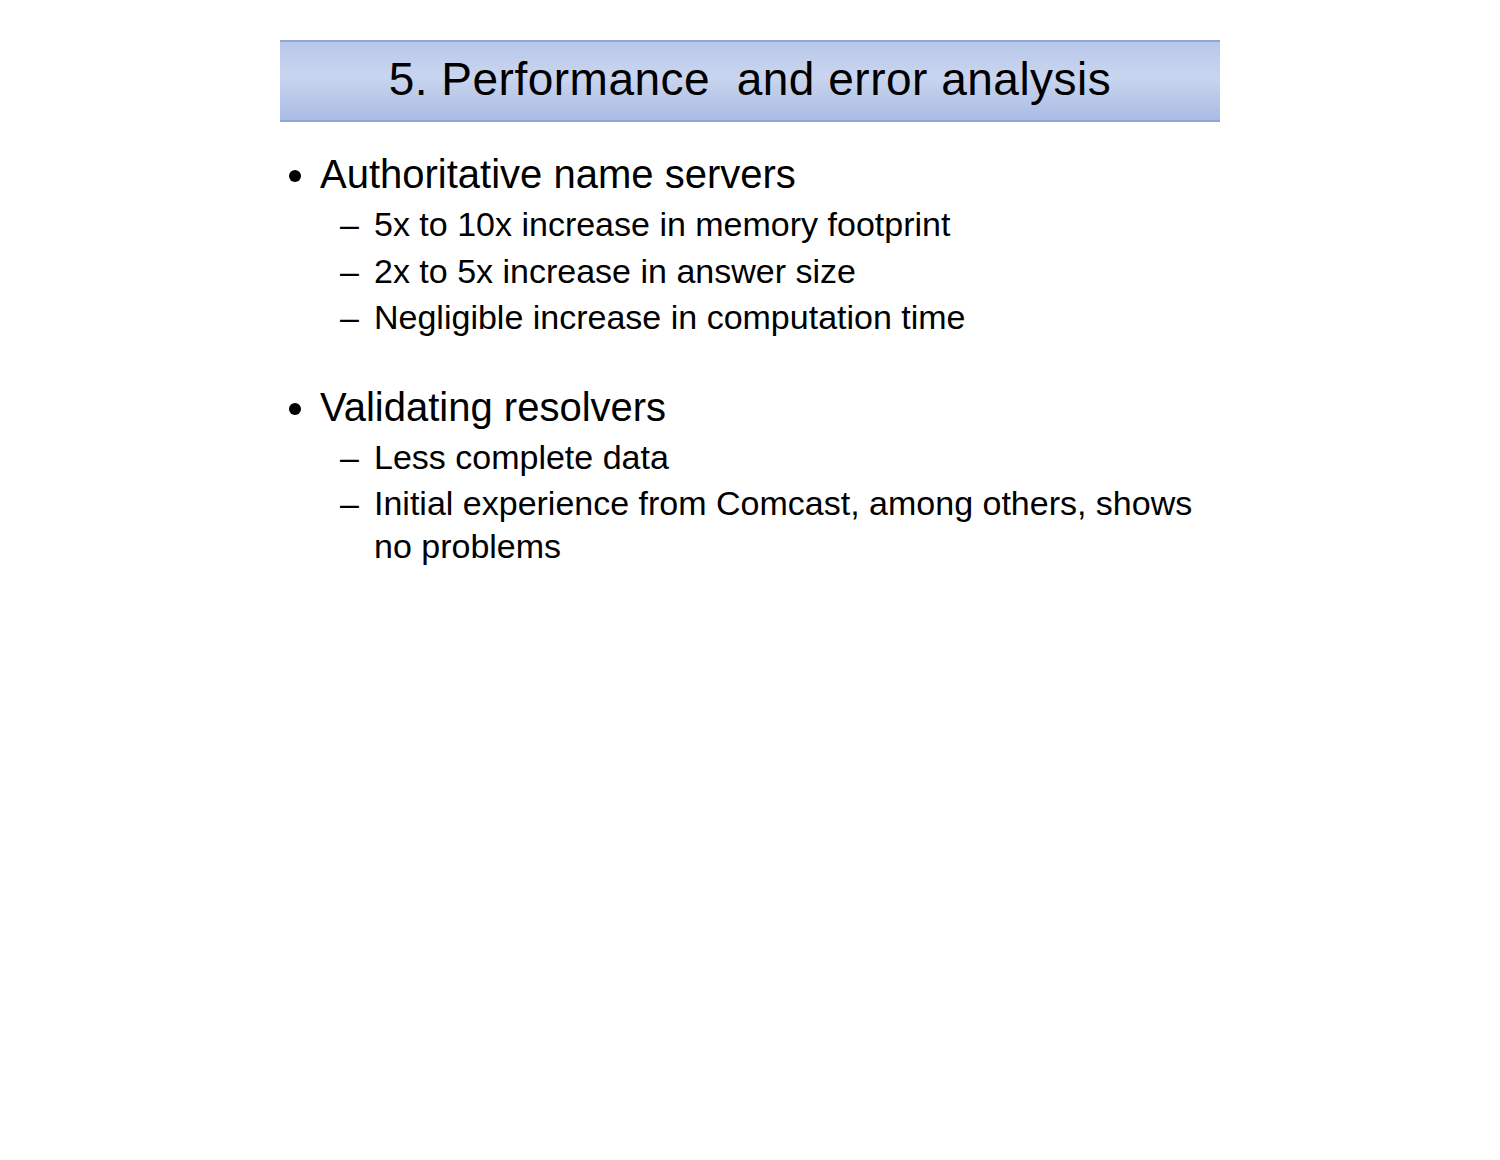5. Performance and error analysis
Authoritative name servers
5x to 10x increase in memory footprint
2x to 5x increase in answer size
Negligible increase in computation time
Validating resolvers
Less complete data
Initial experience from Comcast, among others, shows no problems